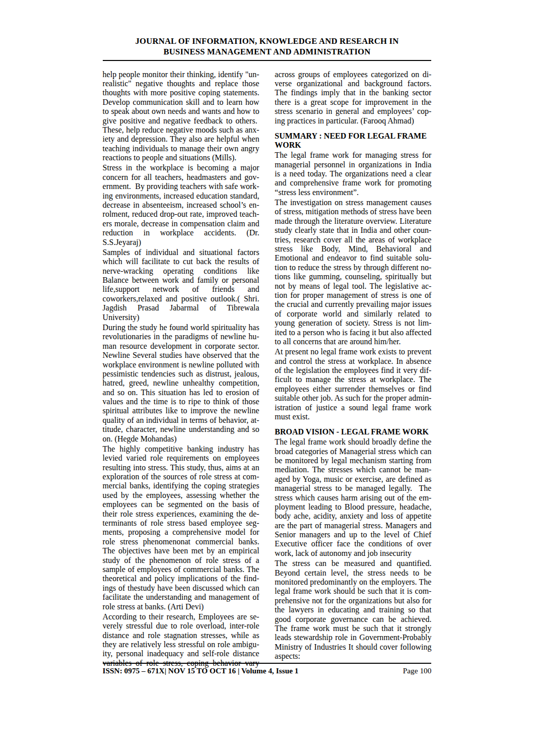JOURNAL OF INFORMATION, KNOWLEDGE AND RESEARCH IN
BUSINESS MANAGEMENT AND ADMINISTRATION
help people monitor their thinking, identify "unrealistic" negative thoughts and replace those thoughts with more positive coping statements. Develop communication skill and to learn how to speak about own needs and wants and how to give positive and negative feedback to others. These, help reduce negative moods such as anxiety and depression. They also are helpful when teaching individuals to manage their own angry reactions to people and situations (Mills).
Stress in the workplace is becoming a major concern for all teachers, headmasters and government. By providing teachers with safe working environments, increased education standard, decrease in absenteeism, increased school’s enrolment, reduced drop-out rate, improved teachers morale, decrease in compensation claim and reduction in workplace accidents. (Dr. S.S.Jeyaraj)
Samples of individual and situational factors which will facilitate to cut back the results of nerve-wracking operating conditions like Balance between work and family or personal life,support network of friends and coworkers,relaxed and positive outlook.( Shri. Jagdish Prasad Jabarmal of Tibrewala University)
During the study he found world spirituality has revolutionaries in the paradigms of newline human resource development in corporate sector. Newline Several studies have observed that the workplace environment is newline polluted with pessimistic tendencies such as distrust, jealous, hatred, greed, newline unhealthy competition, and so on. This situation has led to erosion of values and the time is to ripe to think of those spiritual attributes like to improve the newline quality of an individual in terms of behavior, attitude, character, newline understanding and so on. (Hegde Mohandas)
The highly competitive banking industry has levied varied role requirements on employees resulting into stress. This study, thus, aims at an exploration of the sources of role stress at commercial banks, identifying the coping strategies used by the employees, assessing whether the employees can be segmented on the basis of their role stress experiences, examining the determinants of role stress based employee segments, proposing a comprehensive model for role stress phenomenonat commercial banks. The objectives have been met by an empirical study of the phenomenon of role stress of a sample of employees of commercial banks. The theoretical and policy implications of the findings of thestudy have been discussed which can facilitate the understanding and management of role stress at banks. (Arti Devi)
According to their research, Employees are severely stressful due to role overload, inter-role distance and role stagnation stresses, while as they are relatively less stressful on role ambiguity, personal inadequacy and self-role distance variables of role stress, coping behavior vary across groups of employees categorized on diverse organizational and background factors. The findings imply that in the banking sector there is a great scope for improvement in the stress scenario in general and employees’ coping practices in particular. (Farooq Ahmad)
SUMMARY : NEED FOR LEGAL FRAME WORK
The legal frame work for managing stress for managerial personnel in organizations in India is a need today. The organizations need a clear and comprehensive frame work for promoting “stress less environment”.
The investigation on stress management causes of stress, mitigation methods of stress have been made through the literature overview. Literature study clearly state that in India and other countries, research cover all the areas of workplace stress like Body, Mind, Behavioral and Emotional and endeavor to find suitable solution to reduce the stress by through different notions like gumming, counseling, spiritually but not by means of legal tool. The legislative action for proper management of stress is one of the crucial and currently prevailing major issues of corporate world and similarly related to young generation of society. Stress is not limited to a person who is facing it but also affected to all concerns that are around him/her.
At present no legal frame work exists to prevent and control the stress at workplace. In absence of the legislation the employees find it very difficult to manage the stress at workplace. The employees either surrender themselves or find suitable other job. As such for the proper administration of justice a sound legal frame work must exist.
BROAD VISION - LEGAL FRAME WORK
The legal frame work should broadly define the broad categories of Managerial stress which can be monitored by legal mechanism starting from mediation. The stresses which cannot be managed by Yoga, music or exercise, are defined as managerial stress to be managed legally. The stress which causes harm arising out of the employment leading to Blood pressure, headache, body ache, acidity, anxiety and loss of appetite are the part of managerial stress. Managers and Senior managers and up to the level of Chief Executive officer face the conditions of over work, lack of autonomy and job insecurity
The stress can be measured and quantified. Beyond certain level, the stress needs to be monitored predominantly on the employers. The legal frame work should be such that it is comprehensive not for the organizations but also for the lawyers in educating and training so that good corporate governance can be achieved. The frame work must be such that it strongly leads stewardship role in Government-Probably Ministry of Industries It should cover following aspects:
ISSN: 0975 – 671X| NOV 15 TO OCT 16 | Volume 4, Issue 1 Page 100